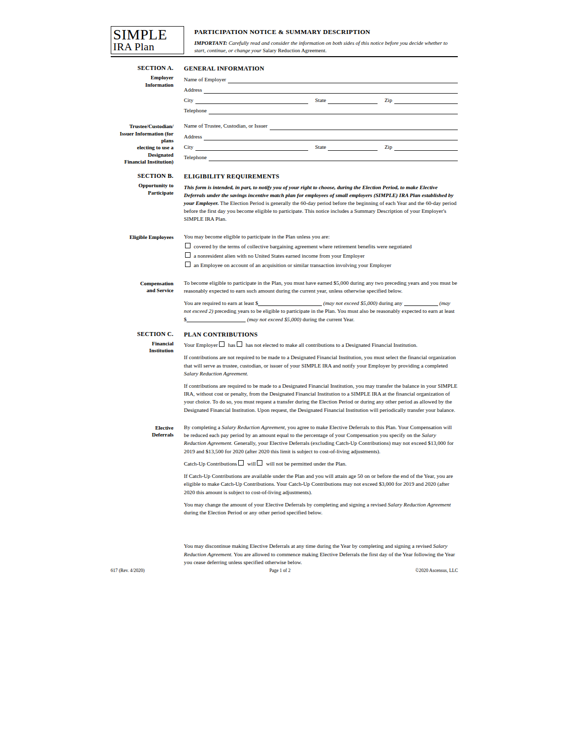SIMPLE
IRA Plan
PARTICIPATION NOTICE & SUMMARY DESCRIPTION
IMPORTANT: Carefully read and consider the information on both sides of this notice before you decide whether to start, continue, or change your Salary Reduction Agreement.
SECTION A.
Employer
Information
GENERAL INFORMATION
Name of Employer
Address
City State Zip
Telephone
Trustee/Custodian/
Issuer Information (for plans
electing to use a Designated
Financial Institution)
Name of Trustee, Custodian, or Issuer
Address
City State Zip
Telephone
SECTION B.
Opportunity to
Participate
ELIGIBILITY REQUIREMENTS
This form is intended, in part, to notify you of your right to choose, during the Election Period, to make Elective Deferrals under the savings incentive match plan for employees of small employers (SIMPLE) IRA Plan established by your Employer. The Election Period is generally the 60-day period before the beginning of each Year and the 60-day period before the first day you become eligible to participate. This notice includes a Summary Description of your Employer's SIMPLE IRA Plan.
Eligible Employees
You may become eligible to participate in the Plan unless you are:
covered by the terms of collective bargaining agreement where retirement benefits were negotiated
a nonresident alien with no United States earned income from your Employer
an Employee on account of an acquisition or similar transaction involving your Employer
Compensation
and Service
To become eligible to participate in the Plan, you must have earned $5,000 during any two preceding years and you must be reasonably expected to earn such amount during the current year, unless otherwise specified below.
You are required to earn at least $ (may not exceed $5,000) during any (may not exceed 2) preceding years to be eligible to participate in the Plan. You must also be reasonably expected to earn at least $ (may not exceed $5,000) during the current Year.
SECTION C.
Financial
Institution
PLAN CONTRIBUTIONS
Your Employer has has not elected to make all contributions to a Designated Financial Institution.
If contributions are not required to be made to a Designated Financial Institution, you must select the financial organization that will serve as trustee, custodian, or issuer of your SIMPLE IRA and notify your Employer by providing a completed Salary Reduction Agreement.
If contributions are required to be made to a Designated Financial Institution, you may transfer the balance in your SIMPLE IRA, without cost or penalty, from the Designated Financial Institution to a SIMPLE IRA at the financial organization of your choice. To do so, you must request a transfer during the Election Period or during any other period as allowed by the Designated Financial Institution. Upon request, the Designated Financial Institution will periodically transfer your balance.
Elective
Deferrals
By completing a Salary Reduction Agreement, you agree to make Elective Deferrals to this Plan. Your Compensation will be reduced each pay period by an amount equal to the percentage of your Compensation you specify on the Salary Reduction Agreement. Generally, your Elective Deferrals (excluding Catch-Up Contributions) may not exceed $13,000 for 2019 and $13,500 for 2020 (after 2020 this limit is subject to cost-of-living adjustments).
Catch-Up Contributions will will not be permitted under the Plan.
If Catch-Up Contributions are available under the Plan and you will attain age 50 on or before the end of the Year, you are eligible to make Catch-Up Contributions. Your Catch-Up Contributions may not exceed $3,000 for 2019 and 2020 (after 2020 this amount is subject to cost-of-living adjustments).
You may change the amount of your Elective Deferrals by completing and signing a revised Salary Reduction Agreement during the Election Period or any other period specified below.
You may discontinue making Elective Deferrals at any time during the Year by completing and signing a revised Salary Reduction Agreement. You are allowed to commence making Elective Deferrals the first day of the Year following the Year you cease deferring unless specified otherwise below.
617 (Rev. 4/2020)
Page 1 of 2
©2020 Ascensus, LLC